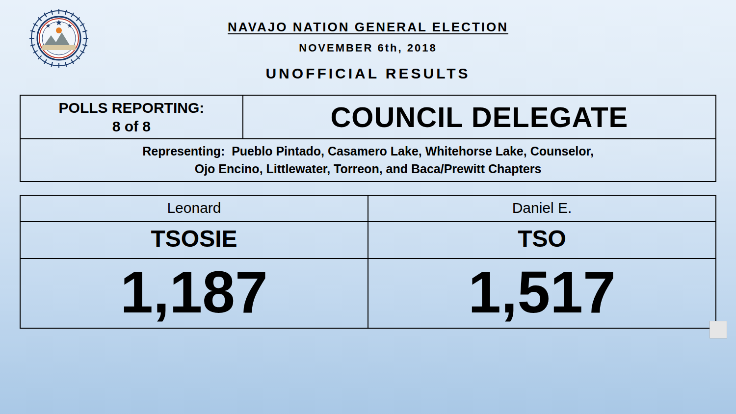NAVAJO NATION GENERAL ELECTION
NOVEMBER 6th, 2018
UNOFFICIAL RESULTS
| POLLS REPORTING: 8 of 8 | COUNCIL DELEGATE |
| Representing: Pueblo Pintado, Casamero Lake, Whitehorse Lake, Counselor, Ojo Encino, Littlewater, Torreon, and Baca/Prewitt Chapters |
| Leonard | Daniel E. |
| TSOSIE | TSO |
| 1,187 | 1,517 |